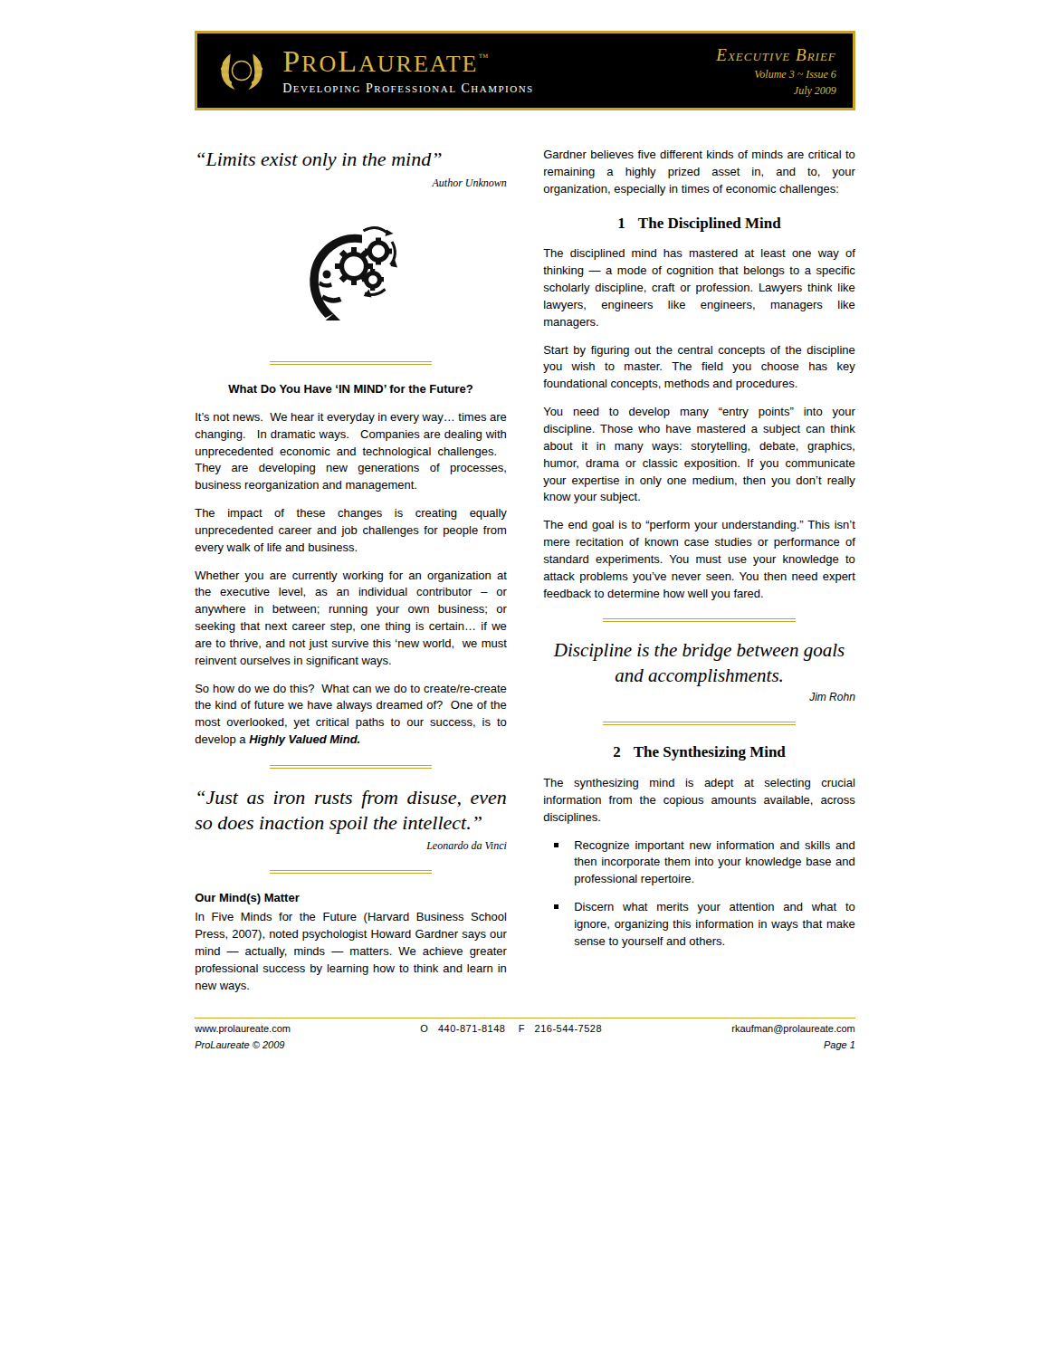PROLAUREATE™
DEVELOPING PROFESSIONAL CHAMPIONS
Executive Brief
Volume 3 ~ Issue 6
July 2009
“Limits exist only in the mind”
Author Unknown
What Do You Have ‘IN MIND’ for the Future?
It’s not news. We hear it everyday in every way… times are changing. In dramatic ways. Companies are dealing with unprecedented economic and technological challenges. They are developing new generations of processes, business reorganization and management.
The impact of these changes is creating equally unprecedented career and job challenges for people from every walk of life and business.
Whether you are currently working for an organization at the executive level, as an individual contributor – or anywhere in between; running your own business; or seeking that next career step, one thing is certain… if we are to thrive, and not just survive this ‘new world, we must reinvent ourselves in significant ways.
So how do we do this? What can we do to create/re-create the kind of future we have always dreamed of? One of the most overlooked, yet critical paths to our success, is to develop a Highly Valued Mind.
“Just as iron rusts from disuse, even so does inaction spoil the intellect.”
Leonardo da Vinci
Our Mind(s) Matter
In Five Minds for the Future (Harvard Business School Press, 2007), noted psychologist Howard Gardner says our mind — actually, minds — matters. We achieve greater professional success by learning how to think and learn in new ways.
Gardner believes five different kinds of minds are critical to remaining a highly prized asset in, and to, your organization, especially in times of economic challenges:
1 The Disciplined Mind
The disciplined mind has mastered at least one way of thinking — a mode of cognition that belongs to a specific scholarly discipline, craft or profession. Lawyers think like lawyers, engineers like engineers, managers like managers.
Start by figuring out the central concepts of the discipline you wish to master. The field you choose has key foundational concepts, methods and procedures.
You need to develop many “entry points” into your discipline. Those who have mastered a subject can think about it in many ways: storytelling, debate, graphics, humor, drama or classic exposition. If you communicate your expertise in only one medium, then you don’t really know your subject.
The end goal is to “perform your understanding.” This isn’t mere recitation of known case studies or performance of standard experiments. You must use your knowledge to attack problems you’ve never seen. You then need expert feedback to determine how well you fared.
Discipline is the bridge between goals and accomplishments.
Jim Rohn
2 The Synthesizing Mind
The synthesizing mind is adept at selecting crucial information from the copious amounts available, across disciplines.
Recognize important new information and skills and then incorporate them into your knowledge base and professional repertoire.
Discern what merits your attention and what to ignore, organizing this information in ways that make sense to yourself and others.
www.prolaureate.com O 440-871-8148 F 216-544-7528 rkaufman@prolaureate.com
ProLaureate © 2009 Page 1